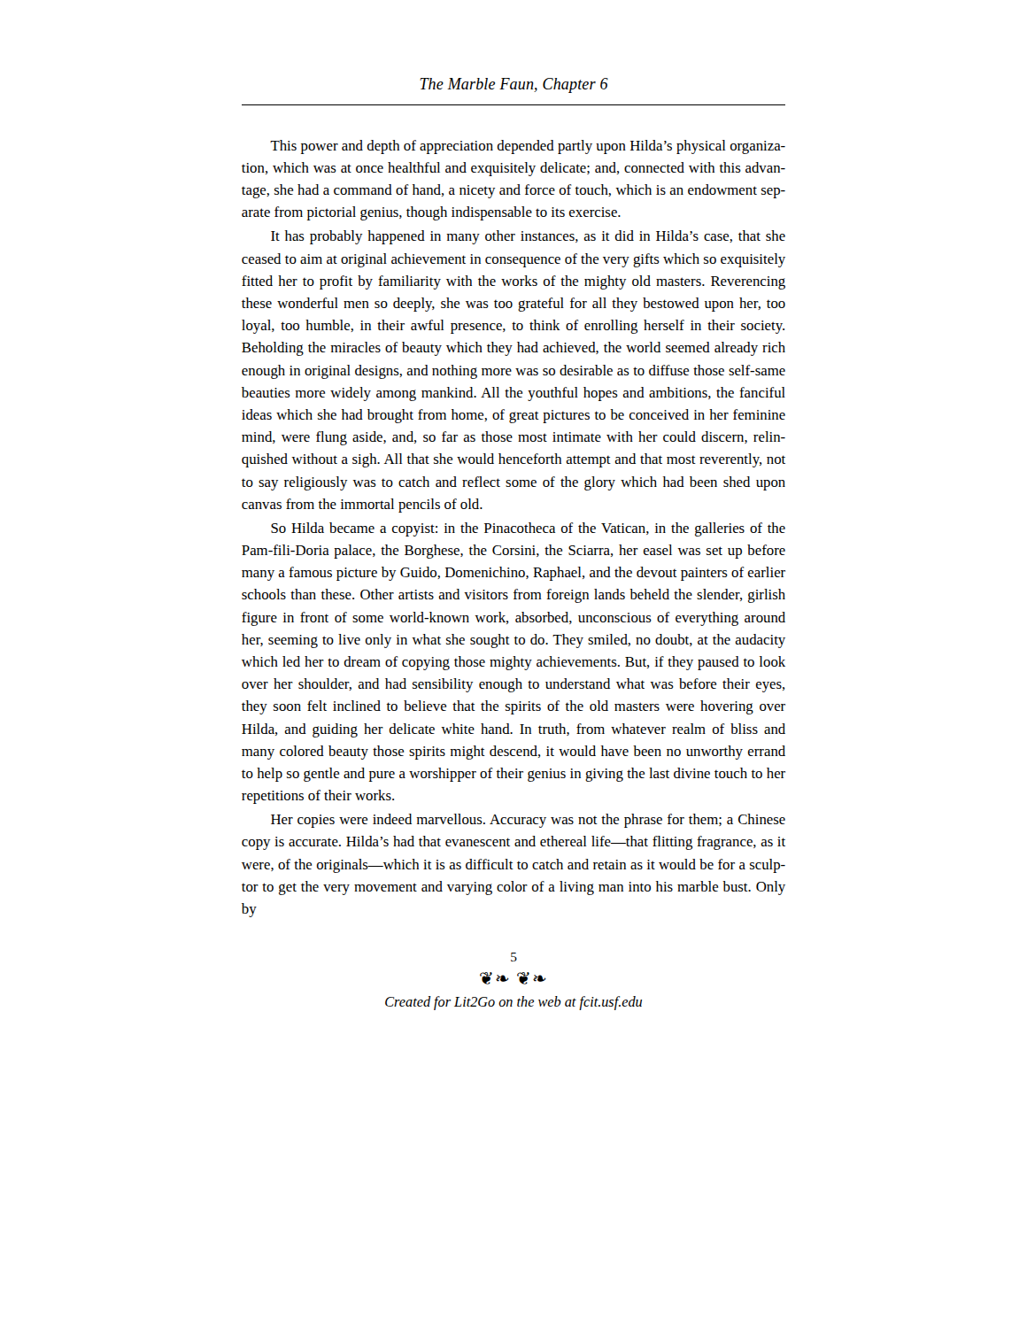The Marble Faun, Chapter 6
This power and depth of appreciation depended partly upon Hilda’s physical organization, which was at once healthful and exquisitely delicate; and, connected with this advantage, she had a command of hand, a nicety and force of touch, which is an endowment separate from pictorial genius, though indispensable to its exercise.
It has probably happened in many other instances, as it did in Hilda’s case, that she ceased to aim at original achievement in consequence of the very gifts which so exquisitely fitted her to profit by familiarity with the works of the mighty old masters. Reverencing these wonderful men so deeply, she was too grateful for all they bestowed upon her, too loyal, too humble, in their awful presence, to think of enrolling herself in their society. Beholding the miracles of beauty which they had achieved, the world seemed already rich enough in original designs, and nothing more was so desirable as to diffuse those self-same beauties more widely among mankind. All the youthful hopes and ambitions, the fanciful ideas which she had brought from home, of great pictures to be conceived in her feminine mind, were flung aside, and, so far as those most intimate with her could discern, relinquished without a sigh. All that she would henceforth attempt and that most reverently, not to say religiously was to catch and reflect some of the glory which had been shed upon canvas from the immortal pencils of old.
So Hilda became a copyist: in the Pinacotheca of the Vatican, in the galleries of the Pam-fili-Doria palace, the Borghese, the Corsini, the Sciarra, her easel was set up before many a famous picture by Guido, Domenichino, Raphael, and the devout painters of earlier schools than these. Other artists and visitors from foreign lands beheld the slender, girlish figure in front of some world-known work, absorbed, unconscious of everything around her, seeming to live only in what she sought to do. They smiled, no doubt, at the audacity which led her to dream of copying those mighty achievements. But, if they paused to look over her shoulder, and had sensibility enough to understand what was before their eyes, they soon felt inclined to believe that the spirits of the old masters were hovering over Hilda, and guiding her delicate white hand. In truth, from whatever realm of bliss and many colored beauty those spirits might descend, it would have been no unworthy errand to help so gentle and pure a worshipper of their genius in giving the last divine touch to her repetitions of their works.
Her copies were indeed marvellous. Accuracy was not the phrase for them; a Chinese copy is accurate. Hilda’s had that evanescent and ethereal life—that flitting fragrance, as it were, of the originals—which it is as difficult to catch and retain as it would be for a sculptor to get the very movement and varying color of a living man into his marble bust. Only by
5
❦❧ ❦❧
Created for Lit2Go on the web at fcit.usf.edu